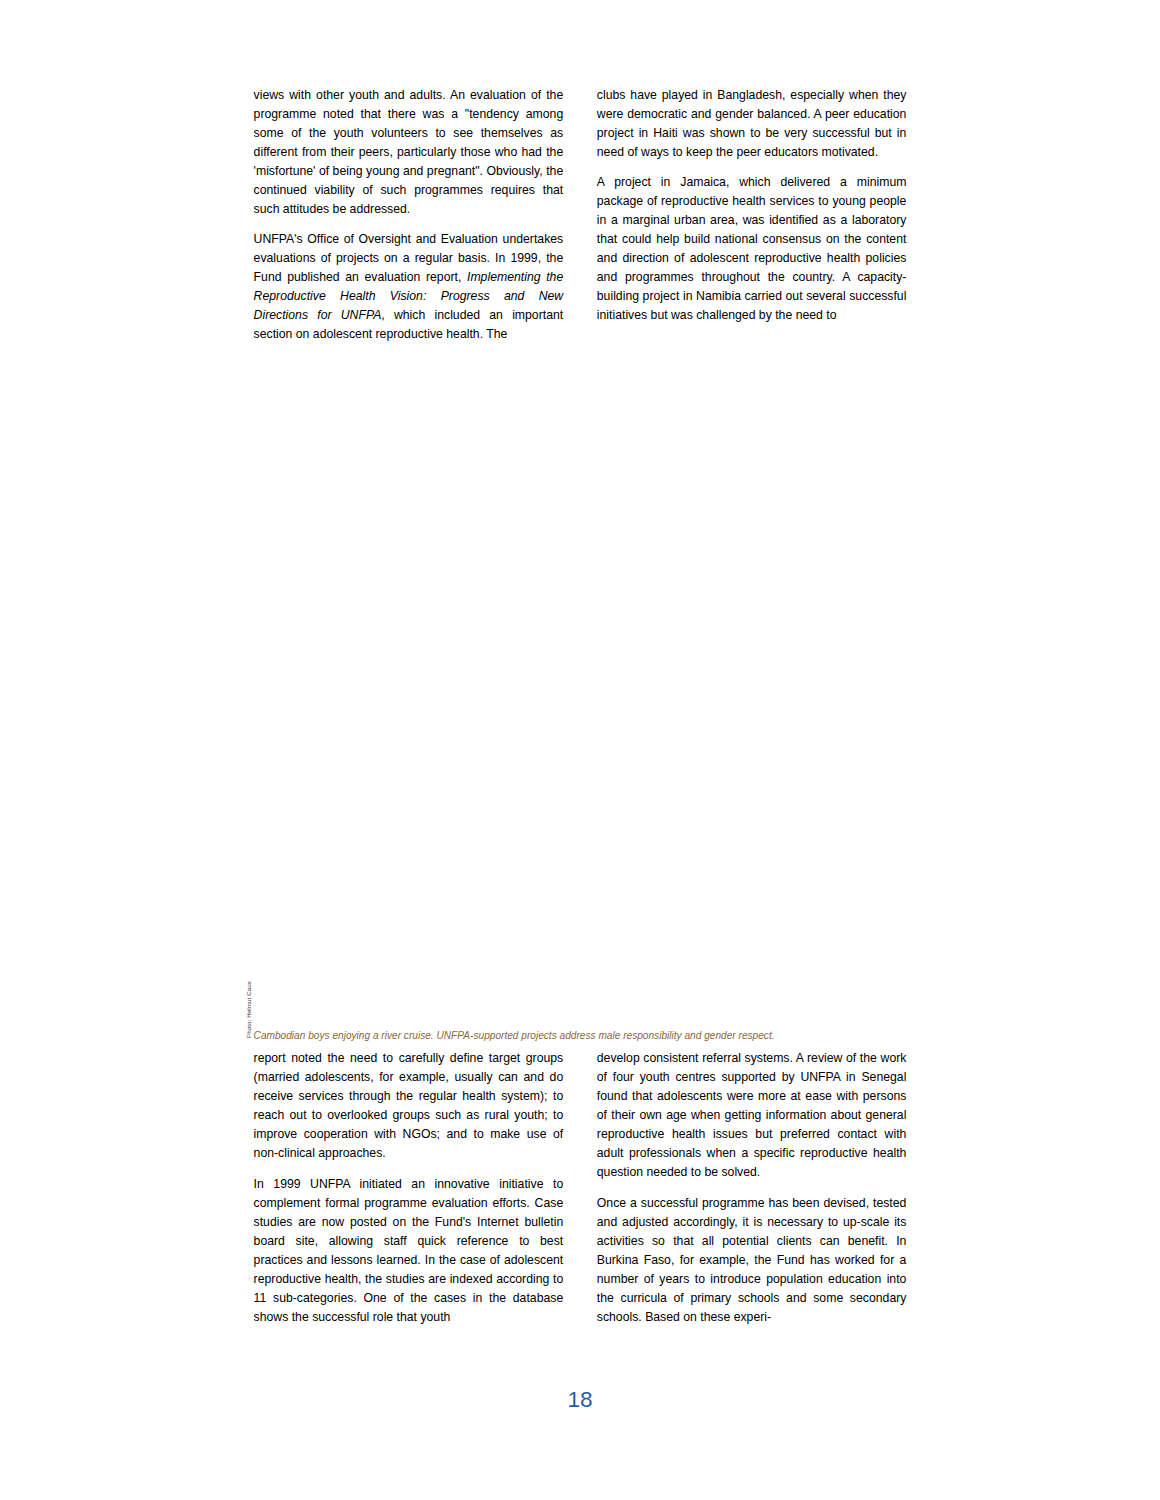views with other youth and adults. An evaluation of the programme noted that there was a "tendency among some of the youth volunteers to see themselves as different from their peers, particularly those who had the 'misfortune' of being young and pregnant". Obviously, the continued viability of such programmes requires that such attitudes be addressed.
UNFPA's Office of Oversight and Evaluation undertakes evaluations of projects on a regular basis. In 1999, the Fund published an evaluation report, Implementing the Reproductive Health Vision: Progress and New Directions for UNFPA, which included an important section on adolescent reproductive health. The
clubs have played in Bangladesh, especially when they were democratic and gender balanced. A peer education project in Haiti was shown to be very successful but in need of ways to keep the peer educators motivated.
A project in Jamaica, which delivered a minimum package of reproductive health services to young people in a marginal urban area, was identified as a laboratory that could help build national consensus on the content and direction of adolescent reproductive health policies and programmes throughout the country. A capacity-building project in Namibia carried out several successful initiatives but was challenged by the need to
Photo: Helmut Caux
Cambodian boys enjoying a river cruise. UNFPA-supported projects address male responsibility and gender respect.
report noted the need to carefully define target groups (married adolescents, for example, usually can and do receive services through the regular health system); to reach out to overlooked groups such as rural youth; to improve cooperation with NGOs; and to make use of non-clinical approaches.
In 1999 UNFPA initiated an innovative initiative to complement formal programme evaluation efforts. Case studies are now posted on the Fund's Internet bulletin board site, allowing staff quick reference to best practices and lessons learned. In the case of adolescent reproductive health, the studies are indexed according to 11 sub-categories. One of the cases in the database shows the successful role that youth
develop consistent referral systems. A review of the work of four youth centres supported by UNFPA in Senegal found that adolescents were more at ease with persons of their own age when getting information about general reproductive health issues but preferred contact with adult professionals when a specific reproductive health question needed to be solved.
Once a successful programme has been devised, tested and adjusted accordingly, it is necessary to up-scale its activities so that all potential clients can benefit. In Burkina Faso, for example, the Fund has worked for a number of years to introduce population education into the curricula of primary schools and some secondary schools. Based on these experi-
18